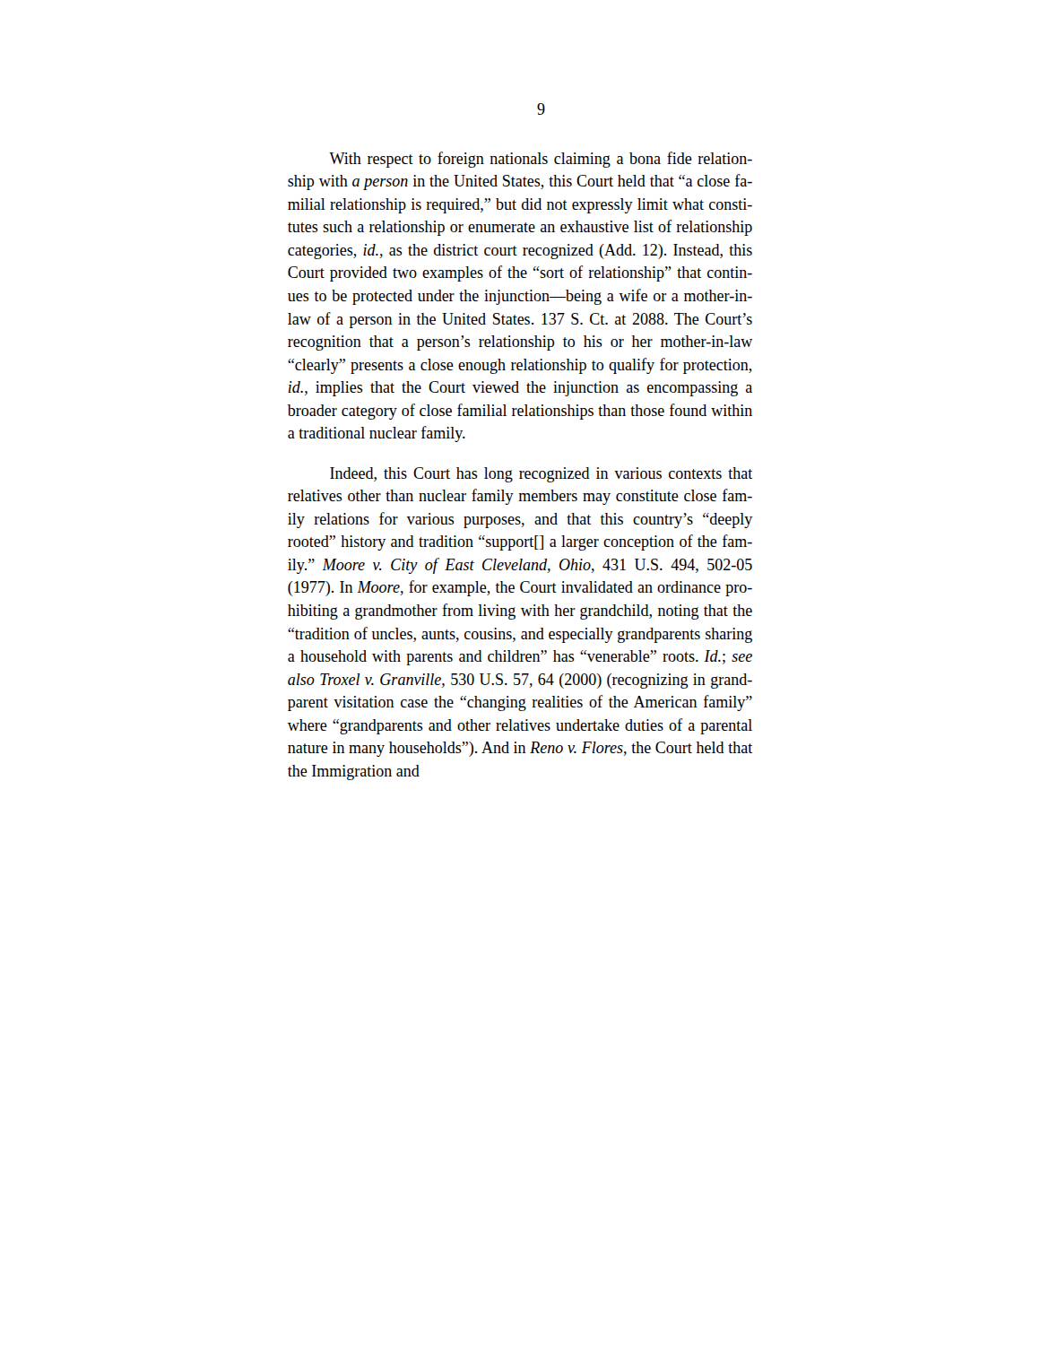9
With respect to foreign nationals claiming a bona fide relationship with a person in the United States, this Court held that “a close familial relationship is required,” but did not expressly limit what constitutes such a relationship or enumerate an exhaustive list of relationship categories, id., as the district court recognized (Add. 12). Instead, this Court provided two examples of the “sort of relationship” that continues to be protected under the injunction—being a wife or a mother-in-law of a person in the United States. 137 S. Ct. at 2088. The Court’s recognition that a person’s relationship to his or her mother-in-law “clearly” presents a close enough relationship to qualify for protection, id., implies that the Court viewed the injunction as encompassing a broader category of close familial relationships than those found within a traditional nuclear family.
Indeed, this Court has long recognized in various contexts that relatives other than nuclear family members may constitute close family relations for various purposes, and that this country’s “deeply rooted” history and tradition “support[] a larger conception of the family.” Moore v. City of East Cleveland, Ohio, 431 U.S. 494, 502-05 (1977). In Moore, for example, the Court invalidated an ordinance prohibiting a grandmother from living with her grandchild, noting that the “tradition of uncles, aunts, cousins, and especially grandparents sharing a household with parents and children” has “venerable” roots. Id.; see also Troxel v. Granville, 530 U.S. 57, 64 (2000) (recognizing in grandparent visitation case the “changing realities of the American family” where “grandparents and other relatives undertake duties of a parental nature in many households”). And in Reno v. Flores, the Court held that the Immigration and